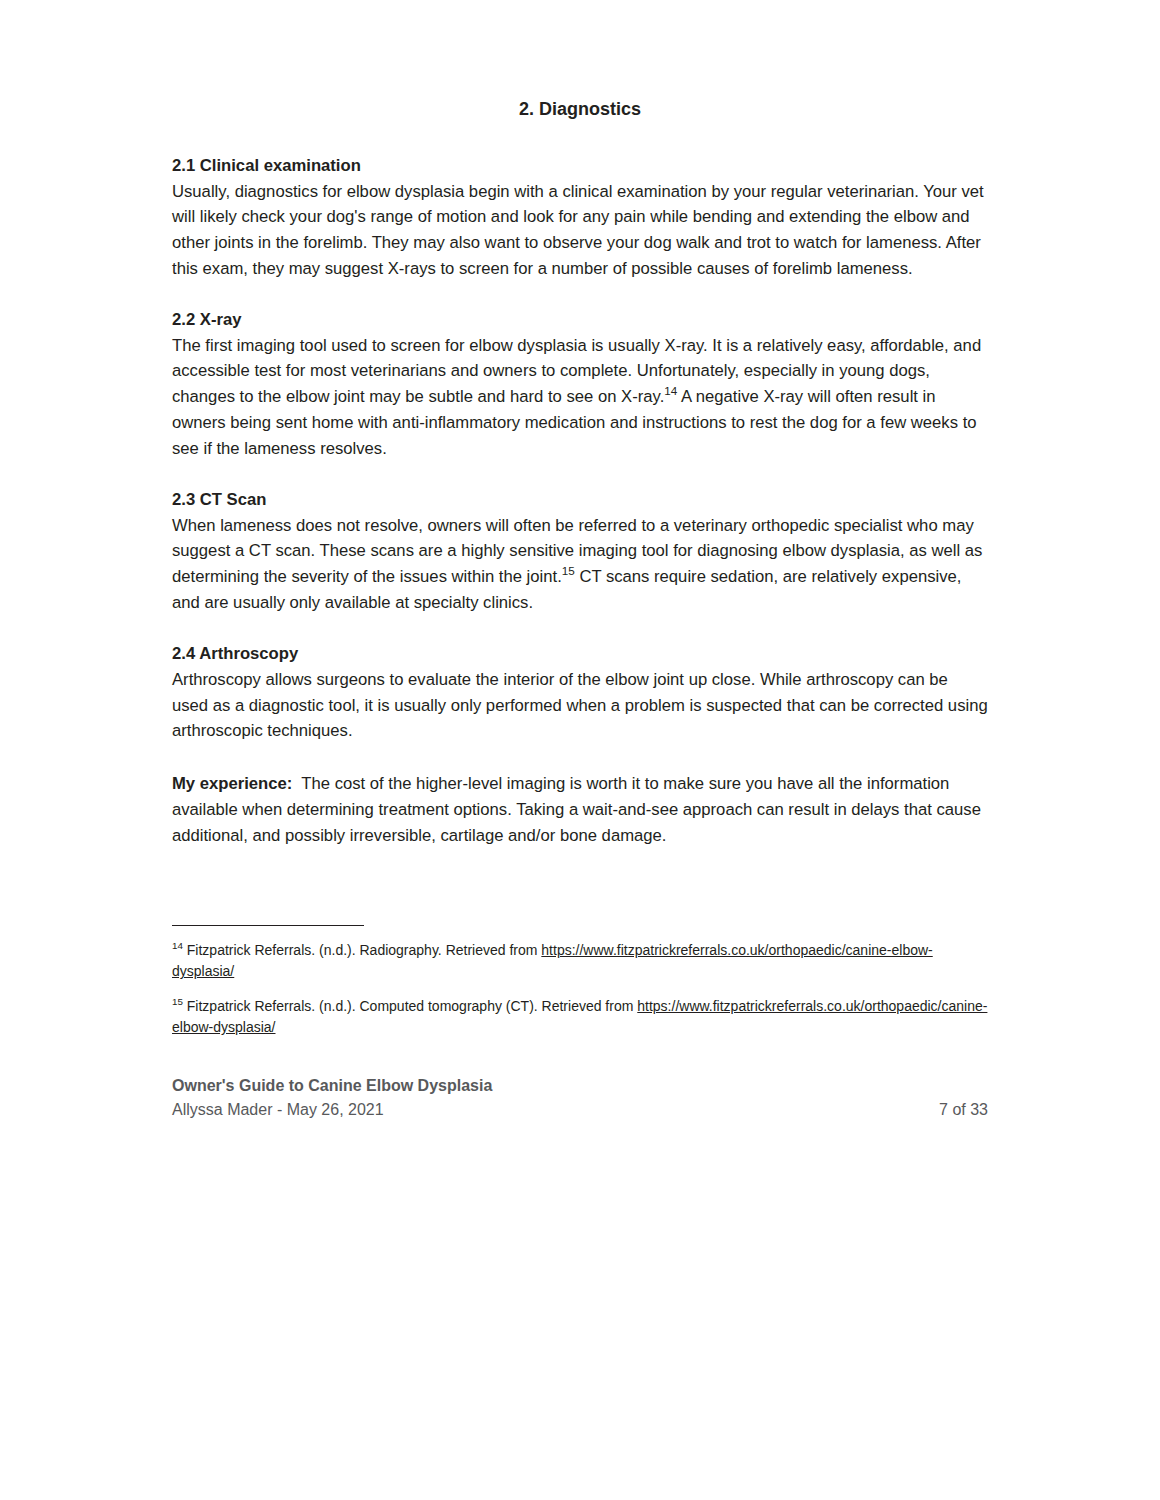2. Diagnostics
2.1 Clinical examination
Usually, diagnostics for elbow dysplasia begin with a clinical examination by your regular veterinarian. Your vet will likely check your dog's range of motion and look for any pain while bending and extending the elbow and other joints in the forelimb. They may also want to observe your dog walk and trot to watch for lameness. After this exam, they may suggest X-rays to screen for a number of possible causes of forelimb lameness.
2.2 X-ray
The first imaging tool used to screen for elbow dysplasia is usually X-ray. It is a relatively easy, affordable, and accessible test for most veterinarians and owners to complete. Unfortunately, especially in young dogs, changes to the elbow joint may be subtle and hard to see on X-ray.14 A negative X-ray will often result in owners being sent home with anti-inflammatory medication and instructions to rest the dog for a few weeks to see if the lameness resolves.
2.3 CT Scan
When lameness does not resolve, owners will often be referred to a veterinary orthopedic specialist who may suggest a CT scan. These scans are a highly sensitive imaging tool for diagnosing elbow dysplasia, as well as determining the severity of the issues within the joint.15 CT scans require sedation, are relatively expensive, and are usually only available at specialty clinics.
2.4 Arthroscopy
Arthroscopy allows surgeons to evaluate the interior of the elbow joint up close. While arthroscopy can be used as a diagnostic tool, it is usually only performed when a problem is suspected that can be corrected using arthroscopic techniques.
My experience: The cost of the higher-level imaging is worth it to make sure you have all the information available when determining treatment options. Taking a wait-and-see approach can result in delays that cause additional, and possibly irreversible, cartilage and/or bone damage.
14 Fitzpatrick Referrals. (n.d.). Radiography. Retrieved from https://www.fitzpatrickreferrals.co.uk/orthopaedic/canine-elbow-dysplasia/
15 Fitzpatrick Referrals. (n.d.). Computed tomography (CT). Retrieved from https://www.fitzpatrickreferrals.co.uk/orthopaedic/canine-elbow-dysplasia/
Owner's Guide to Canine Elbow Dysplasia
Allyssa Mader - May 26, 20217 of 33